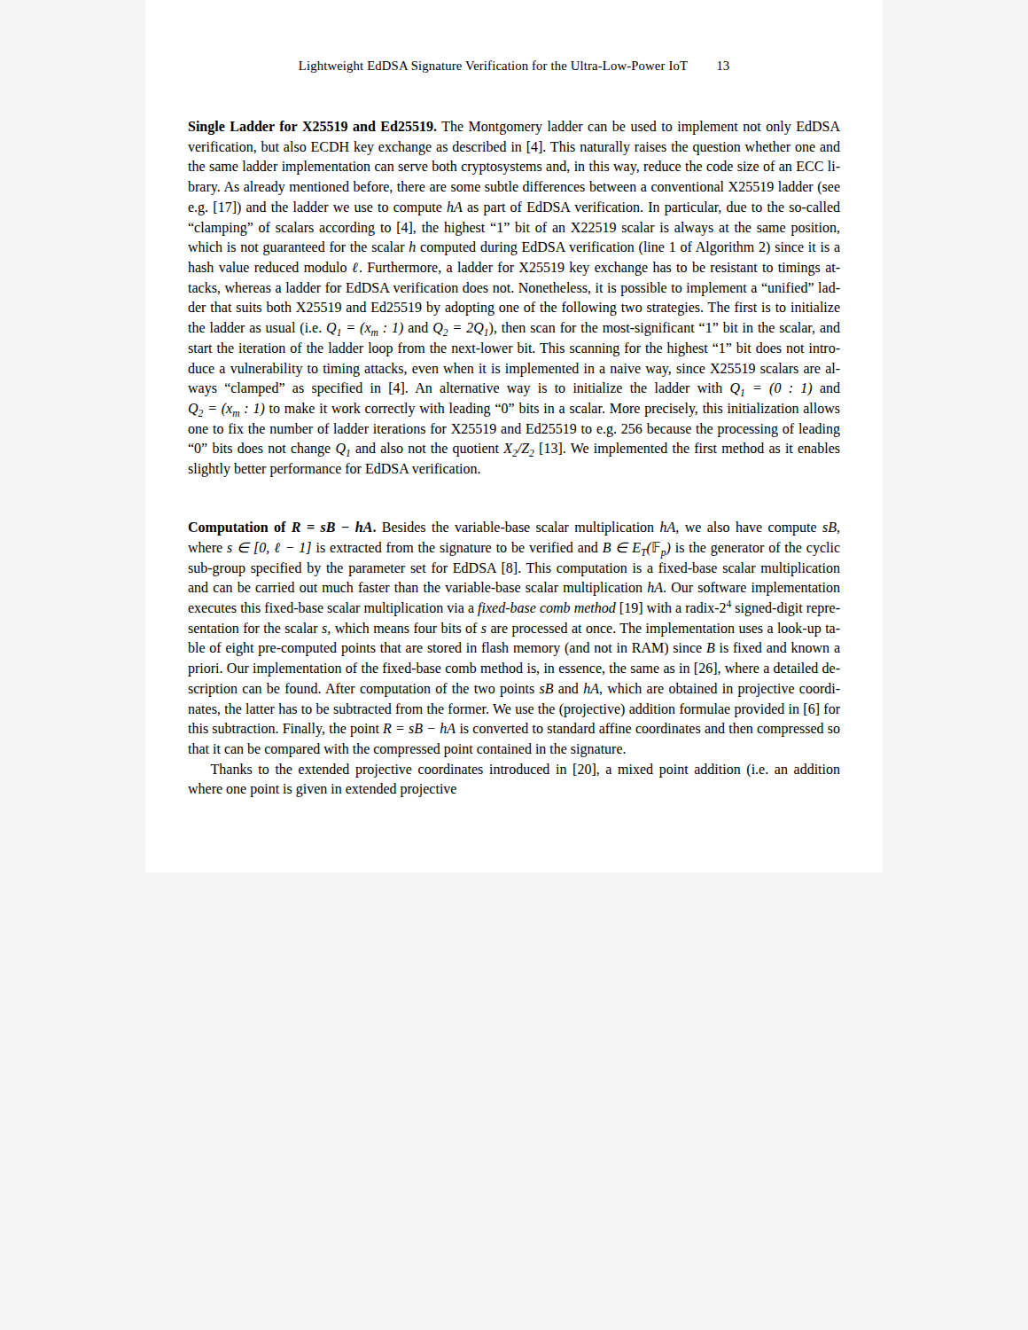Lightweight EdDSA Signature Verification for the Ultra-Low-Power IoT 13
Single Ladder for X25519 and Ed25519. The Montgomery ladder can be used to implement not only EdDSA verification, but also ECDH key exchange as described in [4]. This naturally raises the question whether one and the same ladder implementation can serve both cryptosystems and, in this way, reduce the code size of an ECC library. As already mentioned before, there are some subtle differences between a conventional X25519 ladder (see e.g. [17]) and the ladder we use to compute hA as part of EdDSA verification. In particular, due to the so-called “clamping” of scalars according to [4], the highest “1” bit of an X22519 scalar is always at the same position, which is not guaranteed for the scalar h computed during EdDSA verification (line 1 of Algorithm 2) since it is a hash value reduced modulo ℓ. Furthermore, a ladder for X25519 key exchange has to be resistant to timings attacks, whereas a ladder for EdDSA verification does not. Nonetheless, it is possible to implement a “unified” ladder that suits both X25519 and Ed25519 by adopting one of the following two strategies. The first is to initialize the ladder as usual (i.e. Q1 = (xm : 1) and Q2 = 2Q1), then scan for the most-significant “1” bit in the scalar, and start the iteration of the ladder loop from the next-lower bit. This scanning for the highest “1” bit does not introduce a vulnerability to timing attacks, even when it is implemented in a naive way, since X25519 scalars are always “clamped” as specified in [4]. An alternative way is to initialize the ladder with Q1 = (0 : 1) and Q2 = (xm : 1) to make it work correctly with leading “0” bits in a scalar. More precisely, this initialization allows one to fix the number of ladder iterations for X25519 and Ed25519 to e.g. 256 because the processing of leading “0” bits does not change Q1 and also not the quotient X2/Z2 [13]. We implemented the first method as it enables slightly better performance for EdDSA verification.
Computation of R = sB − hA. Besides the variable-base scalar multiplication hA, we also have compute sB, where s ∈ [0, ℓ − 1] is extracted from the signature to be verified and B ∈ ET(𝔽p) is the generator of the cyclic sub-group specified by the parameter set for EdDSA [8]. This computation is a fixed-base scalar multiplication and can be carried out much faster than the variable-base scalar multiplication hA. Our software implementation executes this fixed-base scalar multiplication via a fixed-base comb method [19] with a radix-24 signed-digit representation for the scalar s, which means four bits of s are processed at once. The implementation uses a look-up table of eight pre-computed points that are stored in flash memory (and not in RAM) since B is fixed and known a priori. Our implementation of the fixed-base comb method is, in essence, the same as in [26], where a detailed description can be found. After computation of the two points sB and hA, which are obtained in projective coordinates, the latter has to be subtracted from the former. We use the (projective) addition formulae provided in [6] for this subtraction. Finally, the point R = sB − hA is converted to standard affine coordinates and then compressed so that it can be compared with the compressed point contained in the signature.
Thanks to the extended projective coordinates introduced in [20], a mixed point addition (i.e. an addition where one point is given in extended projective